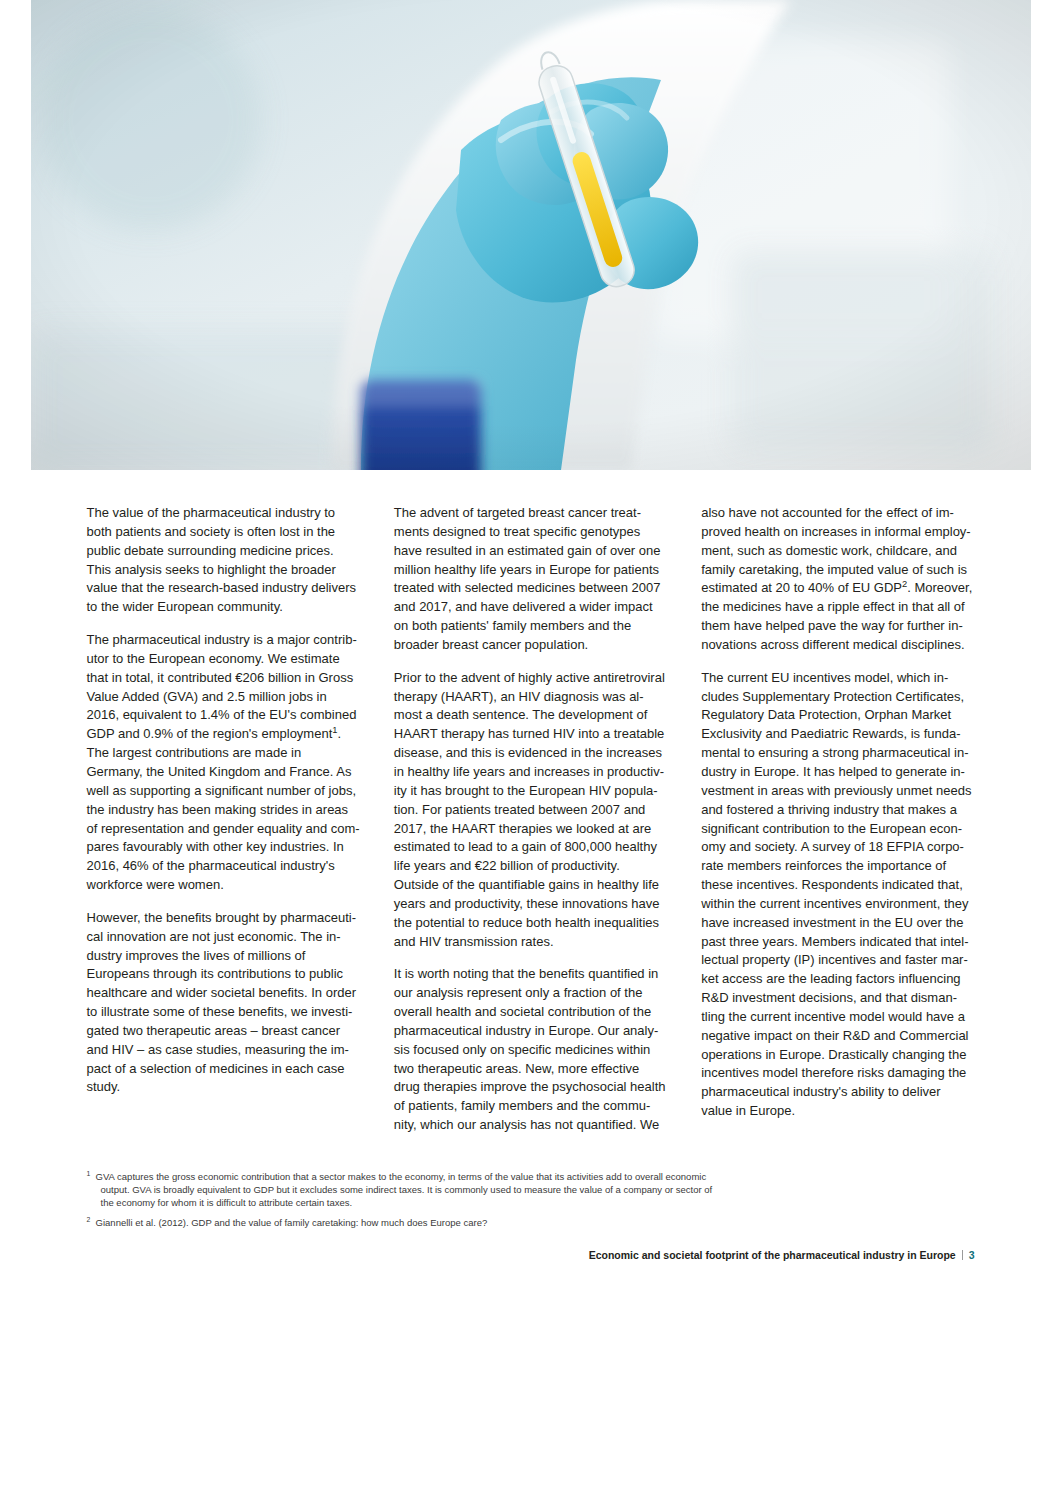The value of the pharmaceutical industry to both patients and society is often lost in the public debate surrounding medicine prices. This analysis seeks to highlight the broader value that the research-based industry delivers to the wider European community.
The pharmaceutical industry is a major contributor to the European economy. We estimate that in total, it contributed €206 billion in Gross Value Added (GVA) and 2.5 million jobs in 2016, equivalent to 1.4% of the EU's combined GDP and 0.9% of the region's employment1. The largest contributions are made in Germany, the United Kingdom and France. As well as supporting a significant number of jobs, the industry has been making strides in areas of representation and gender equality and compares favourably with other key industries. In 2016, 46% of the pharmaceutical industry's workforce were women.
However, the benefits brought by pharmaceutical innovation are not just economic. The industry improves the lives of millions of Europeans through its contributions to public healthcare and wider societal benefits. In order to illustrate some of these benefits, we investigated two therapeutic areas – breast cancer and HIV – as case studies, measuring the impact of a selection of medicines in each case study.
The advent of targeted breast cancer treatments designed to treat specific genotypes have resulted in an estimated gain of over one million healthy life years in Europe for patients treated with selected medicines between 2007 and 2017, and have delivered a wider impact on both patients' family members and the broader breast cancer population.
Prior to the advent of highly active antiretroviral therapy (HAART), an HIV diagnosis was almost a death sentence. The development of HAART therapy has turned HIV into a treatable disease, and this is evidenced in the increases in healthy life years and increases in productivity it has brought to the European HIV population. For patients treated between 2007 and 2017, the HAART therapies we looked at are estimated to lead to a gain of 800,000 healthy life years and €22 billion of productivity. Outside of the quantifiable gains in healthy life years and productivity, these innovations have the potential to reduce both health inequalities and HIV transmission rates.
It is worth noting that the benefits quantified in our analysis represent only a fraction of the overall health and societal contribution of the pharmaceutical industry in Europe. Our analysis focused only on specific medicines within two therapeutic areas. New, more effective drug therapies improve the psychosocial health of patients, family members and the community, which our analysis has not quantified. We also have not accounted for the effect of improved health on increases in informal employment, such as domestic work, childcare, and family caretaking, the imputed value of such is estimated at 20 to 40% of EU GDP2. Moreover, the medicines have a ripple effect in that all of them have helped pave the way for further innovations across different medical disciplines.
The current EU incentives model, which includes Supplementary Protection Certificates, Regulatory Data Protection, Orphan Market Exclusivity and Paediatric Rewards, is fundamental to ensuring a strong pharmaceutical industry in Europe. It has helped to generate investment in areas with previously unmet needs and fostered a thriving industry that makes a significant contribution to the European economy and society. A survey of 18 EFPIA corporate members reinforces the importance of these incentives. Respondents indicated that, within the current incentives environment, they have increased investment in the EU over the past three years. Members indicated that intellectual property (IP) incentives and faster market access are the leading factors influencing R&D investment decisions, and that dismantling the current incentive model would have a negative impact on their R&D and Commercial operations in Europe. Drastically changing the incentives model therefore risks damaging the pharmaceutical industry's ability to deliver value in Europe.
1 GVA captures the gross economic contribution that a sector makes to the economy, in terms of the value that its activities add to overall economic output. GVA is broadly equivalent to GDP but it excludes some indirect taxes. It is commonly used to measure the value of a company or sector of the economy for whom it is difficult to attribute certain taxes.
2 Giannelli et al. (2012). GDP and the value of family caretaking: how much does Europe care?
Economic and societal footprint of the pharmaceutical industry in Europe 3